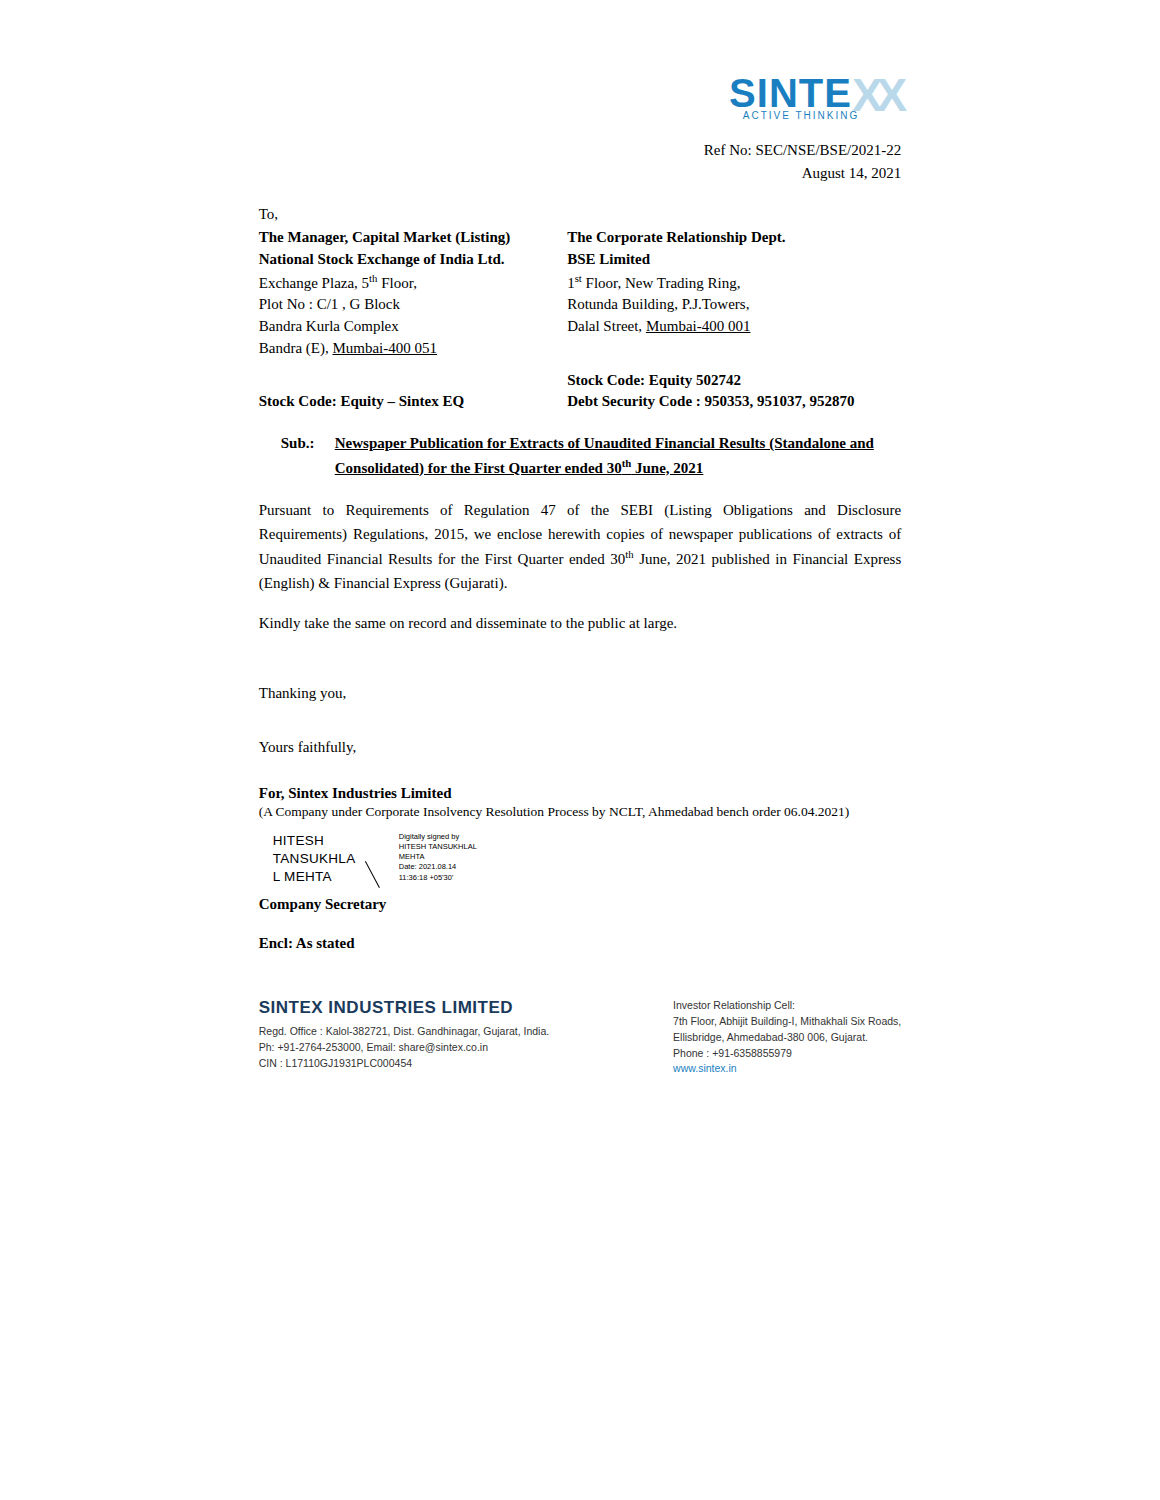SINTEXX
ACTIVE THINKING
Ref No: SEC/NSE/BSE/2021-22
August 14, 2021
To,
| The Manager, Capital Market (Listing) National Stock Exchange of India Ltd. Exchange Plaza, 5 th Floor, Plot No : C/1 , G Block Bandra Kurla Complex Bandra (E), Mumbai-400 051 | The Corporate Relationship Dept. BSE Limited 1 st Floor, New Trading Ring, Rotunda Building, P.J.Towers, Dalal Street, Mumbai-400 001 |
| | Stock Code: Equity 502742 |
| Stock Code: Equity – Sintex EQ | Debt Security Code : 950353, 951037, 952870 |
| Sub.: | Newspaper Publication for Extracts of Unaudited Financial Results (Standalone and Consolidated) for the First Quarter ended 30 th June, 2021 |
Pursuant to Requirements of Regulation 47 of the SEBI (Listing Obligations and Disclosure Requirements) Regulations, 2015, we enclose herewith copies of newspaper publications of extracts of Unaudited Financial Results for the First Quarter ended 30th June, 2021 published in Financial Express (English) & Financial Express (Gujarati).
Kindly take the same on record and disseminate to the public at large.
Thanking you,
Yours faithfully,
For, Sintex Industries Limited
(A Company under Corporate Insolvency Resolution Process by NCLT, Ahmedabad bench order 06.04.2021)
HITESH
TANSUKHLA
L MEHTA
Digitally signed by
HITESH TANSUKHLAL
MEHTA
Date: 2021.08.14
11:36:18 +05'30'
Company Secretary
Encl: As stated
SINTEX INDUSTRIES LIMITED
Regd. Office : Kalol-382721, Dist. Gandhinagar, Gujarat, India.
Ph: +91-2764-253000, Email: share@sintex.co.in
CIN : L17110GJ1931PLC000454
Investor Relationship Cell:
7th Floor, Abhijit Building-I, Mithakhali Six Roads,
Ellisbridge, Ahmedabad-380 006, Gujarat.
Phone : +91-6358855979
www.sintex.in